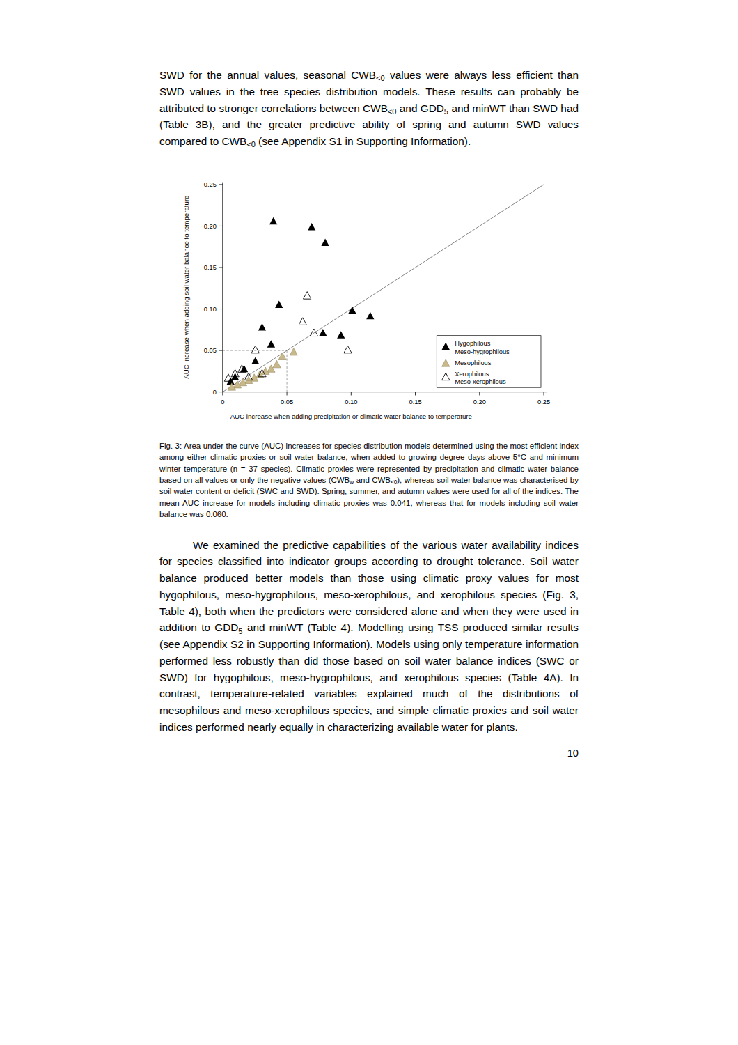SWD for the annual values, seasonal CWB<0 values were always less efficient than SWD values in the tree species distribution models. These results can probably be attributed to stronger correlations between CWB<0 and GDD5 and minWT than SWD had (Table 3B), and the greater predictive ability of spring and autumn SWD values compared to CWB<0 (see Appendix S1 in Supporting Information).
0 0.05 0.10 0.15 0.20 0.25 0 0.05 0.10 0.15 0.20 0.25 AUC increase when adding precipitation or climatic water balance to temperature AUC increase when adding soil water balance to temperature Hygophilous Meso-hygrophilous Mesophilous Xerophilous Meso-xerophilous
Fig. 3: Area under the curve (AUC) increases for species distribution models determined using the most efficient index among either climatic proxies or soil water balance, when added to growing degree days above 5°C and minimum winter temperature (n = 37 species). Climatic proxies were represented by precipitation and climatic water balance based on all values or only the negative values (CWBw and CWB<0), whereas soil water balance was characterised by soil water content or deficit (SWC and SWD). Spring, summer, and autumn values were used for all of the indices. The mean AUC increase for models including climatic proxies was 0.041, whereas that for models including soil water balance was 0.060.
We examined the predictive capabilities of the various water availability indices for species classified into indicator groups according to drought tolerance. Soil water balance produced better models than those using climatic proxy values for most hygophilous, meso-hygrophilous, meso-xerophilous, and xerophilous species (Fig. 3, Table 4), both when the predictors were considered alone and when they were used in addition to GDD5 and minWT (Table 4). Modelling using TSS produced similar results (see Appendix S2 in Supporting Information). Models using only temperature information performed less robustly than did those based on soil water balance indices (SWC or SWD) for hygophilous, meso-hygrophilous, and xerophilous species (Table 4A). In contrast, temperature-related variables explained much of the distributions of mesophilous and meso-xerophilous species, and simple climatic proxies and soil water indices performed nearly equally in characterizing available water for plants.
10